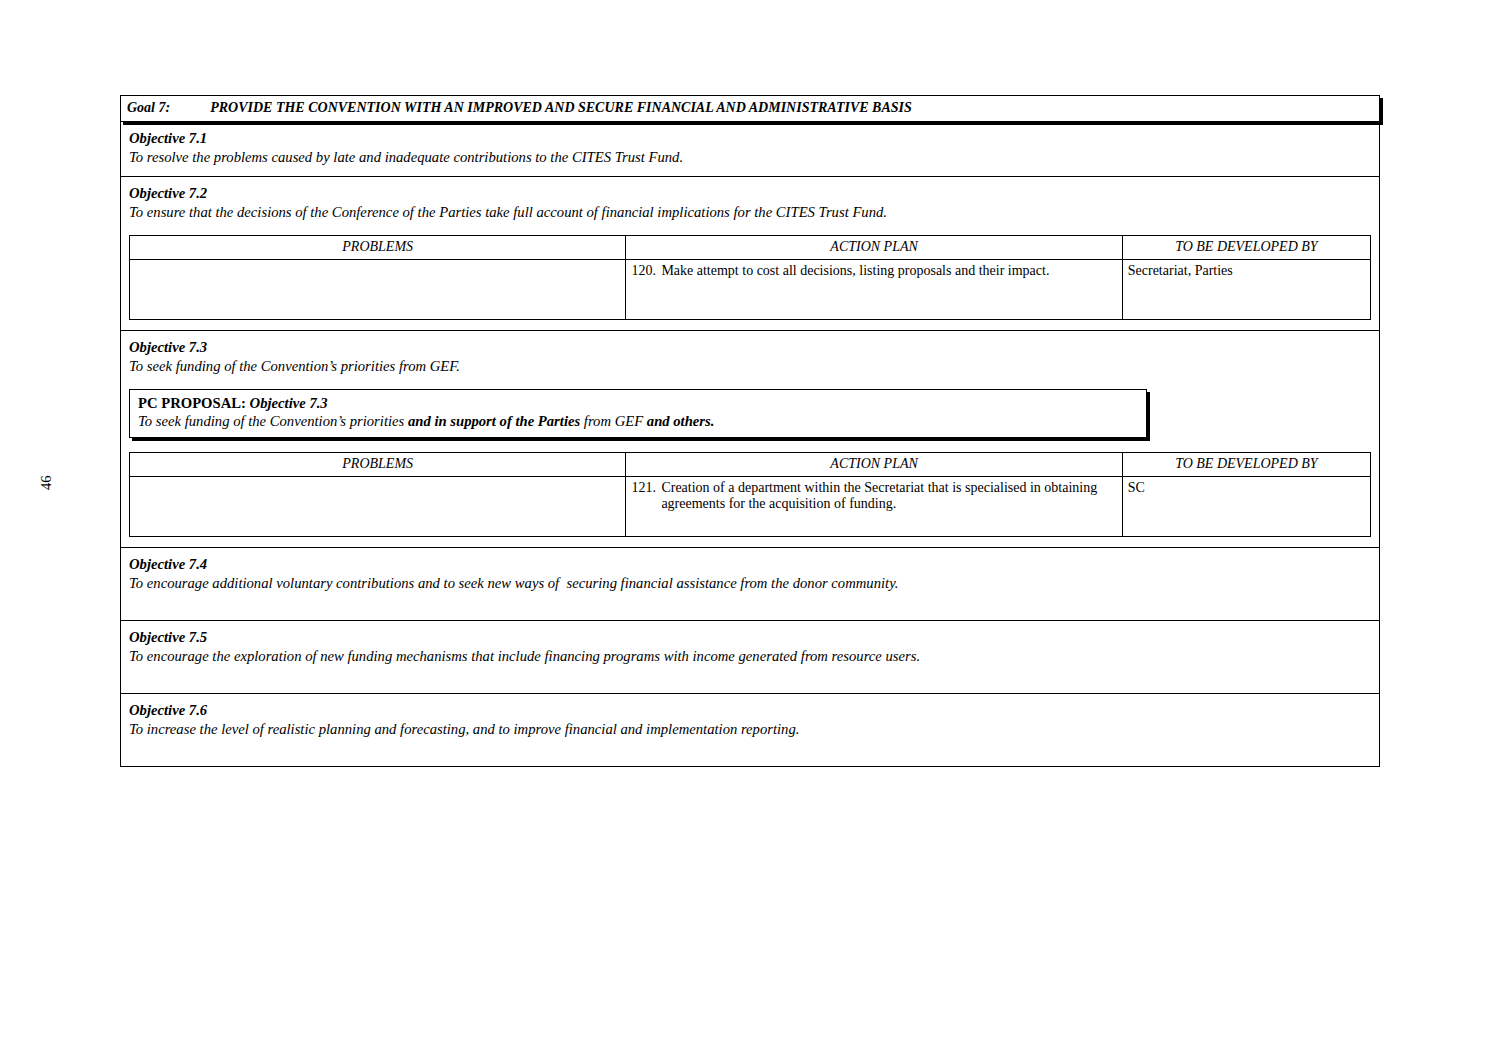46
Goal 7: PROVIDE THE CONVENTION WITH AN IMPROVED AND SECURE FINANCIAL AND ADMINISTRATIVE BASIS
Objective 7.1
To resolve the problems caused by late and inadequate contributions to the CITES Trust Fund.
Objective 7.2
To ensure that the decisions of the Conference of the Parties take full account of financial implications for the CITES Trust Fund.
| PROBLEMS | ACTION PLAN | TO BE DEVELOPED BY |
| --- | --- | --- |
| | 120. Make attempt to cost all decisions, listing proposals and their impact. | Secretariat, Parties |
Objective 7.3
To seek funding of the Convention’s priorities from GEF.
PC PROPOSAL: Objective 7.3
To seek funding of the Convention’s priorities and in support of the Parties from GEF and others.
| PROBLEMS | ACTION PLAN | TO BE DEVELOPED BY |
| --- | --- | --- |
| | 121. Creation of a department within the Secretariat that is specialised in obtaining agreements for the acquisition of funding. | SC |
Objective 7.4
To encourage additional voluntary contributions and to seek new ways of securing financial assistance from the donor community.
Objective 7.5
To encourage the exploration of new funding mechanisms that include financing programs with income generated from resource users.
Objective 7.6
To increase the level of realistic planning and forecasting, and to improve financial and implementation reporting.